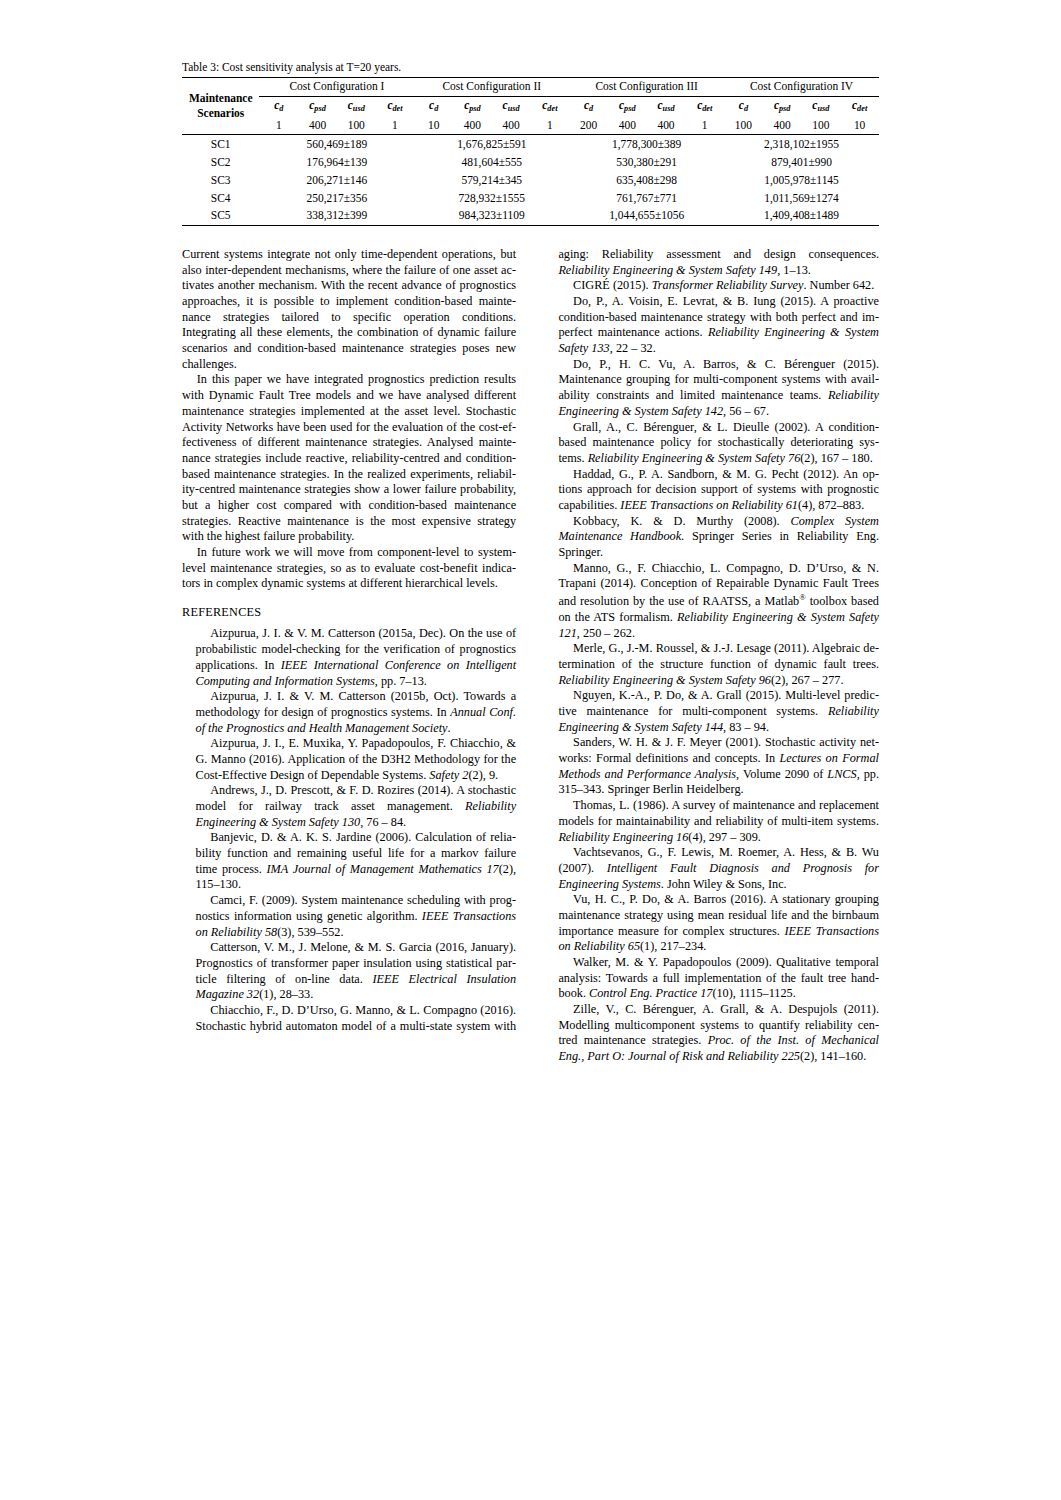Table 3: Cost sensitivity analysis at T=20 years.
| Maintenance Scenarios | Cost Configuration I | Cost Configuration II | Cost Configuration III | Cost Configuration IV |
| --- | --- | --- | --- | --- |
| c d | c psd | c usd | c det | c d | c psd | c usd | c det | c d | c psd | c usd | c det | c d | c psd | c usd | c det |
| 1 | 400 | 100 | 1 | 10 | 400 | 400 | 1 | 200 | 400 | 400 | 1 | 100 | 400 | 100 | 10 |
| SC1 | 560,469±189 | 1,676,825±591 | 1,778,300±389 | 2,318,102±1955 |
| SC2 | 176,964±139 | 481,604±555 | 530,380±291 | 879,401±990 |
| SC3 | 206,271±146 | 579,214±345 | 635,408±298 | 1,005,978±1145 |
| SC4 | 250,217±356 | 728,932±1555 | 761,767±771 | 1,011,569±1274 |
| SC5 | 338,312±399 | 984,323±1109 | 1,044,655±1056 | 1,409,408±1489 |
Current systems integrate not only time-dependent operations, but also inter-dependent mechanisms, where the failure of one asset activates another mechanism. With the recent advance of prognostics approaches, it is possible to implement condition-based maintenance strategies tailored to specific operation conditions. Integrating all these elements, the combination of dynamic failure scenarios and condition-based maintenance strategies poses new challenges.
In this paper we have integrated prognostics prediction results with Dynamic Fault Tree models and we have analysed different maintenance strategies implemented at the asset level. Stochastic Activity Networks have been used for the evaluation of the cost-effectiveness of different maintenance strategies. Analysed maintenance strategies include reactive, reliability-centred and condition-based maintenance strategies. In the realized experiments, reliability-centred maintenance strategies show a lower failure probability, but a higher cost compared with condition-based maintenance strategies. Reactive maintenance is the most expensive strategy with the highest failure probability.
In future work we will move from component-level to system-level maintenance strategies, so as to evaluate cost-benefit indicators in complex dynamic systems at different hierarchical levels.
References
Aizpurua, J. I. & V. M. Catterson (2015a, Dec). On the use of probabilistic model-checking for the verification of prognostics applications. In IEEE International Conference on Intelligent Computing and Information Systems, pp. 7–13.
Aizpurua, J. I. & V. M. Catterson (2015b, Oct). Towards a methodology for design of prognostics systems. In Annual Conf. of the Prognostics and Health Management Society.
Aizpurua, J. I., E. Muxika, Y. Papadopoulos, F. Chiacchio, & G. Manno (2016). Application of the D3H2 Methodology for the Cost-Effective Design of Dependable Systems. Safety 2(2), 9.
Andrews, J., D. Prescott, & F. D. Rozires (2014). A stochastic model for railway track asset management. Reliability Engineering & System Safety 130, 76 – 84.
Banjevic, D. & A. K. S. Jardine (2006). Calculation of reliability function and remaining useful life for a markov failure time process. IMA Journal of Management Mathematics 17(2), 115–130.
Camci, F. (2009). System maintenance scheduling with prognostics information using genetic algorithm. IEEE Transactions on Reliability 58(3), 539–552.
Catterson, V. M., J. Melone, & M. S. Garcia (2016, January). Prognostics of transformer paper insulation using statistical particle filtering of on-line data. IEEE Electrical Insulation Magazine 32(1), 28–33.
Chiacchio, F., D. D’Urso, G. Manno, & L. Compagno (2016). Stochastic hybrid automaton model of a multi-state system with aging: Reliability assessment and design consequences. Reliability Engineering & System Safety 149, 1–13.
CIGRÉ (2015). Transformer Reliability Survey. Number 642.
Do, P., A. Voisin, E. Levrat, & B. Iung (2015). A proactive condition-based maintenance strategy with both perfect and imperfect maintenance actions. Reliability Engineering & System Safety 133, 22 – 32.
Do, P., H. C. Vu, A. Barros, & C. Bérenguer (2015). Maintenance grouping for multi-component systems with availability constraints and limited maintenance teams. Reliability Engineering & System Safety 142, 56 – 67.
Grall, A., C. Bérenguer, & L. Dieulle (2002). A condition-based maintenance policy for stochastically deteriorating systems. Reliability Engineering & System Safety 76(2), 167 – 180.
Haddad, G., P. A. Sandborn, & M. G. Pecht (2012). An options approach for decision support of systems with prognostic capabilities. IEEE Transactions on Reliability 61(4), 872–883.
Kobbacy, K. & D. Murthy (2008). Complex System Maintenance Handbook. Springer Series in Reliability Eng. Springer.
Manno, G., F. Chiacchio, L. Compagno, D. D’Urso, & N. Trapani (2014). Conception of Repairable Dynamic Fault Trees and resolution by the use of RAATSS, a Matlab® toolbox based on the ATS formalism. Reliability Engineering & System Safety 121, 250 – 262.
Merle, G., J.-M. Roussel, & J.-J. Lesage (2011). Algebraic determination of the structure function of dynamic fault trees. Reliability Engineering & System Safety 96(2), 267 – 277.
Nguyen, K.-A., P. Do, & A. Grall (2015). Multi-level predictive maintenance for multi-component systems. Reliability Engineering & System Safety 144, 83 – 94.
Sanders, W. H. & J. F. Meyer (2001). Stochastic activity networks: Formal definitions and concepts. In Lectures on Formal Methods and Performance Analysis, Volume 2090 of LNCS, pp. 315–343. Springer Berlin Heidelberg.
Thomas, L. (1986). A survey of maintenance and replacement models for maintainability and reliability of multi-item systems. Reliability Engineering 16(4), 297 – 309.
Vachtsevanos, G., F. Lewis, M. Roemer, A. Hess, & B. Wu (2007). Intelligent Fault Diagnosis and Prognosis for Engineering Systems. John Wiley & Sons, Inc.
Vu, H. C., P. Do, & A. Barros (2016). A stationary grouping maintenance strategy using mean residual life and the birnbaum importance measure for complex structures. IEEE Transactions on Reliability 65(1), 217–234.
Walker, M. & Y. Papadopoulos (2009). Qualitative temporal analysis: Towards a full implementation of the fault tree handbook. Control Eng. Practice 17(10), 1115–1125.
Zille, V., C. Bérenguer, A. Grall, & A. Despujols (2011). Modelling multicomponent systems to quantify reliability centred maintenance strategies. Proc. of the Inst. of Mechanical Eng., Part O: Journal of Risk and Reliability 225(2), 141–160.